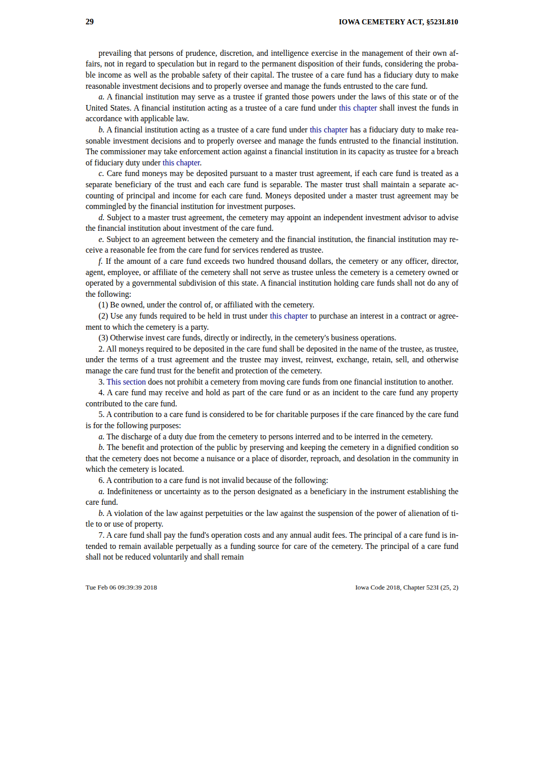29 IOWA CEMETERY ACT, §523I.810
prevailing that persons of prudence, discretion, and intelligence exercise in the management of their own affairs, not in regard to speculation but in regard to the permanent disposition of their funds, considering the probable income as well as the probable safety of their capital. The trustee of a care fund has a fiduciary duty to make reasonable investment decisions and to properly oversee and manage the funds entrusted to the care fund.
a. A financial institution may serve as a trustee if granted those powers under the laws of this state or of the United States. A financial institution acting as a trustee of a care fund under this chapter shall invest the funds in accordance with applicable law.
b. A financial institution acting as a trustee of a care fund under this chapter has a fiduciary duty to make reasonable investment decisions and to properly oversee and manage the funds entrusted to the financial institution. The commissioner may take enforcement action against a financial institution in its capacity as trustee for a breach of fiduciary duty under this chapter.
c. Care fund moneys may be deposited pursuant to a master trust agreement, if each care fund is treated as a separate beneficiary of the trust and each care fund is separable. The master trust shall maintain a separate accounting of principal and income for each care fund. Moneys deposited under a master trust agreement may be commingled by the financial institution for investment purposes.
d. Subject to a master trust agreement, the cemetery may appoint an independent investment advisor to advise the financial institution about investment of the care fund.
e. Subject to an agreement between the cemetery and the financial institution, the financial institution may receive a reasonable fee from the care fund for services rendered as trustee.
f. If the amount of a care fund exceeds two hundred thousand dollars, the cemetery or any officer, director, agent, employee, or affiliate of the cemetery shall not serve as trustee unless the cemetery is a cemetery owned or operated by a governmental subdivision of this state. A financial institution holding care funds shall not do any of the following:
(1) Be owned, under the control of, or affiliated with the cemetery.
(2) Use any funds required to be held in trust under this chapter to purchase an interest in a contract or agreement to which the cemetery is a party.
(3) Otherwise invest care funds, directly or indirectly, in the cemetery's business operations.
2. All moneys required to be deposited in the care fund shall be deposited in the name of the trustee, as trustee, under the terms of a trust agreement and the trustee may invest, reinvest, exchange, retain, sell, and otherwise manage the care fund trust for the benefit and protection of the cemetery.
3. This section does not prohibit a cemetery from moving care funds from one financial institution to another.
4. A care fund may receive and hold as part of the care fund or as an incident to the care fund any property contributed to the care fund.
5. A contribution to a care fund is considered to be for charitable purposes if the care financed by the care fund is for the following purposes:
a. The discharge of a duty due from the cemetery to persons interred and to be interred in the cemetery.
b. The benefit and protection of the public by preserving and keeping the cemetery in a dignified condition so that the cemetery does not become a nuisance or a place of disorder, reproach, and desolation in the community in which the cemetery is located.
6. A contribution to a care fund is not invalid because of the following:
a. Indefiniteness or uncertainty as to the person designated as a beneficiary in the instrument establishing the care fund.
b. A violation of the law against perpetuities or the law against the suspension of the power of alienation of title to or use of property.
7. A care fund shall pay the fund's operation costs and any annual audit fees. The principal of a care fund is intended to remain available perpetually as a funding source for care of the cemetery. The principal of a care fund shall not be reduced voluntarily and shall remain
Tue Feb 06 09:39:39 2018 Iowa Code 2018, Chapter 523I (25, 2)